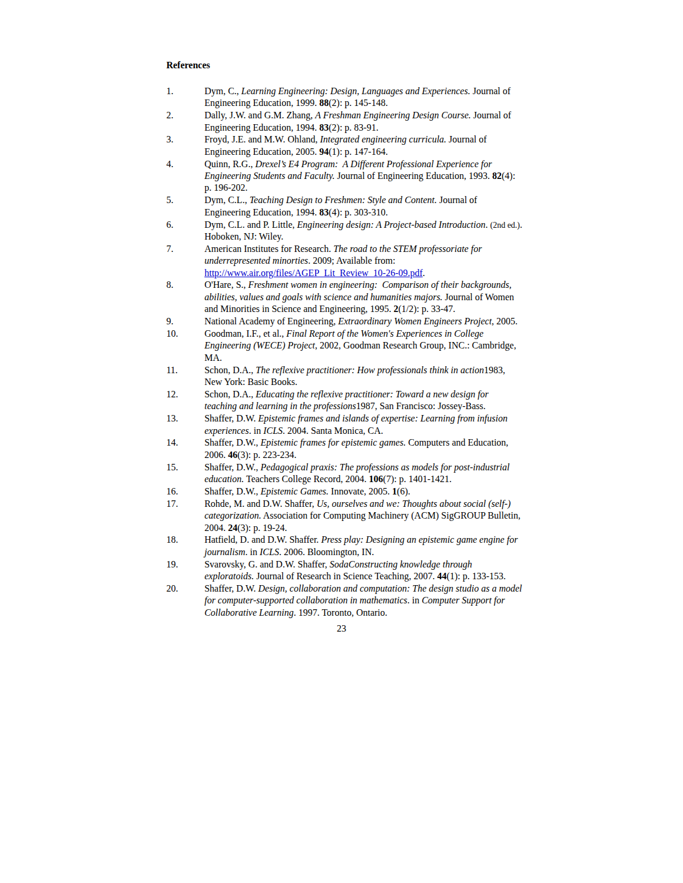References
1. Dym, C., Learning Engineering: Design, Languages and Experiences. Journal of Engineering Education, 1999. 88(2): p. 145-148.
2. Dally, J.W. and G.M. Zhang, A Freshman Engineering Design Course. Journal of Engineering Education, 1994. 83(2): p. 83-91.
3. Froyd, J.E. and M.W. Ohland, Integrated engineering curricula. Journal of Engineering Education, 2005. 94(1): p. 147-164.
4. Quinn, R.G., Drexel’s E4 Program: A Different Professional Experience for Engineering Students and Faculty. Journal of Engineering Education, 1993. 82(4): p. 196-202.
5. Dym, C.L., Teaching Design to Freshmen: Style and Content. Journal of Engineering Education, 1994. 83(4): p. 303-310.
6. Dym, C.L. and P. Little, Engineering design: A Project-based Introduction. (2nd ed.). Hoboken, NJ: Wiley.
7. American Institutes for Research. The road to the STEM professoriate for underrepresented minorties. 2009; Available from: http://www.air.org/files/AGEP_Lit_Review_10-26-09.pdf.
8. O'Hare, S., Freshment women in engineering: Comparison of their backgrounds, abilities, values and goals with science and humanities majors. Journal of Women and Minorities in Science and Engineering, 1995. 2(1/2): p. 33-47.
9. National Academy of Engineering, Extraordinary Women Engineers Project, 2005.
10. Goodman, I.F., et al., Final Report of the Women's Experiences in College Engineering (WECE) Project, 2002, Goodman Research Group, INC.: Cambridge, MA.
11. Schon, D.A., The reflexive practitioner: How professionals think in action1983, New York: Basic Books.
12. Schon, D.A., Educating the reflexive practitioner: Toward a new design for teaching and learning in the professions1987, San Francisco: Jossey-Bass.
13. Shaffer, D.W. Epistemic frames and islands of expertise: Learning from infusion experiences. in ICLS. 2004. Santa Monica, CA.
14. Shaffer, D.W., Epistemic frames for epistemic games. Computers and Education, 2006. 46(3): p. 223-234.
15. Shaffer, D.W., Pedagogical praxis: The professions as models for post-industrial education. Teachers College Record, 2004. 106(7): p. 1401-1421.
16. Shaffer, D.W., Epistemic Games. Innovate, 2005. 1(6).
17. Rohde, M. and D.W. Shaffer, Us, ourselves and we: Thoughts about social (self-) categorization. Association for Computing Machinery (ACM) SigGROUP Bulletin, 2004. 24(3): p. 19-24.
18. Hatfield, D. and D.W. Shaffer. Press play: Designing an epistemic game engine for journalism. in ICLS. 2006. Bloomington, IN.
19. Svarovsky, G. and D.W. Shaffer, SodaConstructing knowledge through exploratoids. Journal of Research in Science Teaching, 2007. 44(1): p. 133-153.
20. Shaffer, D.W. Design, collaboration and computation: The design studio as a model for computer-supported collaboration in mathematics. in Computer Support for Collaborative Learning. 1997. Toronto, Ontario.
23